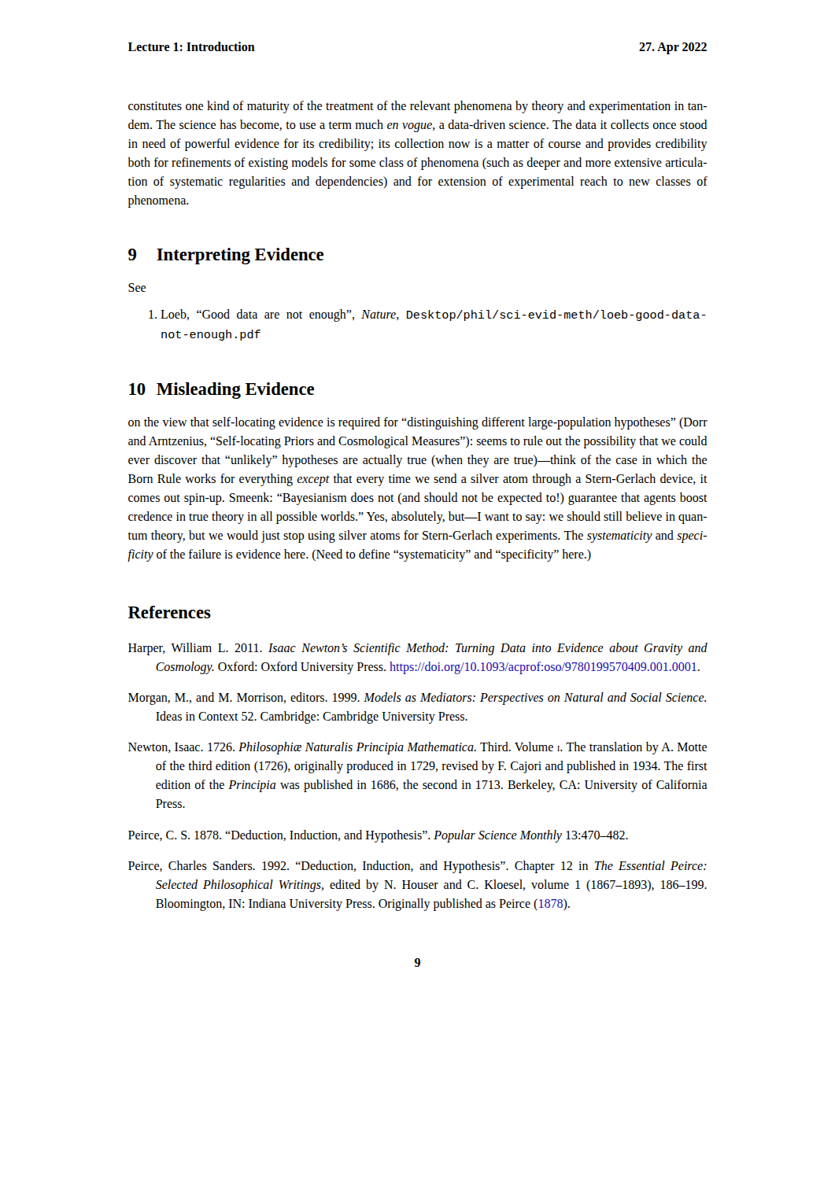Lecture 1: Introduction 27. Apr 2022
constitutes one kind of maturity of the treatment of the relevant phenomena by theory and experimentation in tandem. The science has become, to use a term much en vogue, a data-driven science. The data it collects once stood in need of powerful evidence for its credibility; its collection now is a matter of course and provides credibility both for refinements of existing models for some class of phenomena (such as deeper and more extensive articulation of systematic regularities and dependencies) and for extension of experimental reach to new classes of phenomena.
9 Interpreting Evidence
See
Loeb, “Good data are not enough”, Nature, Desktop/phil/sci-evid-meth/loeb-good-data-not-enough.pdf
10 Misleading Evidence
on the view that self-locating evidence is required for “distinguishing different large-population hypotheses” (Dorr and Arntzenius, “Self-locating Priors and Cosmological Measures”): seems to rule out the possibility that we could ever discover that “unlikely” hypotheses are actually true (when they are true)—think of the case in which the Born Rule works for everything except that every time we send a silver atom through a Stern-Gerlach device, it comes out spin-up. Smeenk: “Bayesianism does not (and should not be expected to!) guarantee that agents boost credence in true theory in all possible worlds.” Yes, absolutely, but—I want to say: we should still believe in quantum theory, but we would just stop using silver atoms for Stern-Gerlach experiments. The systematicity and specificity of the failure is evidence here. (Need to define “systematicity” and “specificity” here.)
References
Harper, William L. 2011. Isaac Newton’s Scientific Method: Turning Data into Evidence about Gravity and Cosmology. Oxford: Oxford University Press. https://doi.org/10.1093/acprof:oso/9780199570409.001.0001.
Morgan, M., and M. Morrison, editors. 1999. Models as Mediators: Perspectives on Natural and Social Science. Ideas in Context 52. Cambridge: Cambridge University Press.
Newton, Isaac. 1726. Philosophiæ Naturalis Principia Mathematica. Third. Volume i. The translation by A. Motte of the third edition (1726), originally produced in 1729, revised by F. Cajori and published in 1934. The first edition of the Principia was published in 1686, the second in 1713. Berkeley, CA: University of California Press.
Peirce, C. S. 1878. “Deduction, Induction, and Hypothesis”. Popular Science Monthly 13:470–482.
Peirce, Charles Sanders. 1992. “Deduction, Induction, and Hypothesis”. Chapter 12 in The Essential Peirce: Selected Philosophical Writings, edited by N. Houser and C. Kloesel, volume 1 (1867–1893), 186–199. Bloomington, IN: Indiana University Press. Originally published as Peirce (1878).
9